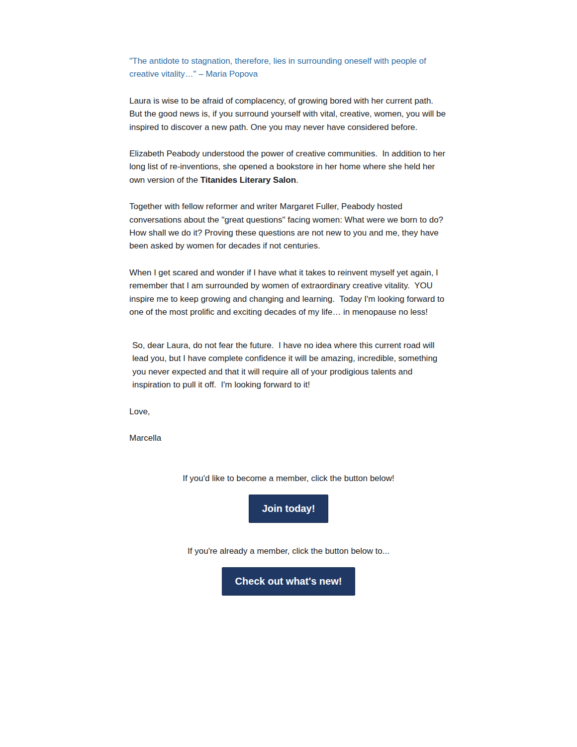"The antidote to stagnation, therefore, lies in surrounding oneself with people of creative vitality…" – Maria Popova
Laura is wise to be afraid of complacency, of growing bored with her current path. But the good news is, if you surround yourself with vital, creative, women, you will be inspired to discover a new path. One you may never have considered before.
Elizabeth Peabody understood the power of creative communities. In addition to her long list of re-inventions, she opened a bookstore in her home where she held her own version of the Titanides Literary Salon.
Together with fellow reformer and writer Margaret Fuller, Peabody hosted conversations about the "great questions" facing women: What were we born to do? How shall we do it? Proving these questions are not new to you and me, they have been asked by women for decades if not centuries.
When I get scared and wonder if I have what it takes to reinvent myself yet again, I remember that I am surrounded by women of extraordinary creative vitality. YOU inspire me to keep growing and changing and learning. Today I'm looking forward to one of the most prolific and exciting decades of my life… in menopause no less!
So, dear Laura, do not fear the future. I have no idea where this current road will lead you, but I have complete confidence it will be amazing, incredible, something you never expected and that it will require all of your prodigious talents and inspiration to pull it off. I'm looking forward to it!
Love,
Marcella
If you'd like to become a member, click the button below!
Join today!
If you're already a member, click the button below to...
Check out what's new!